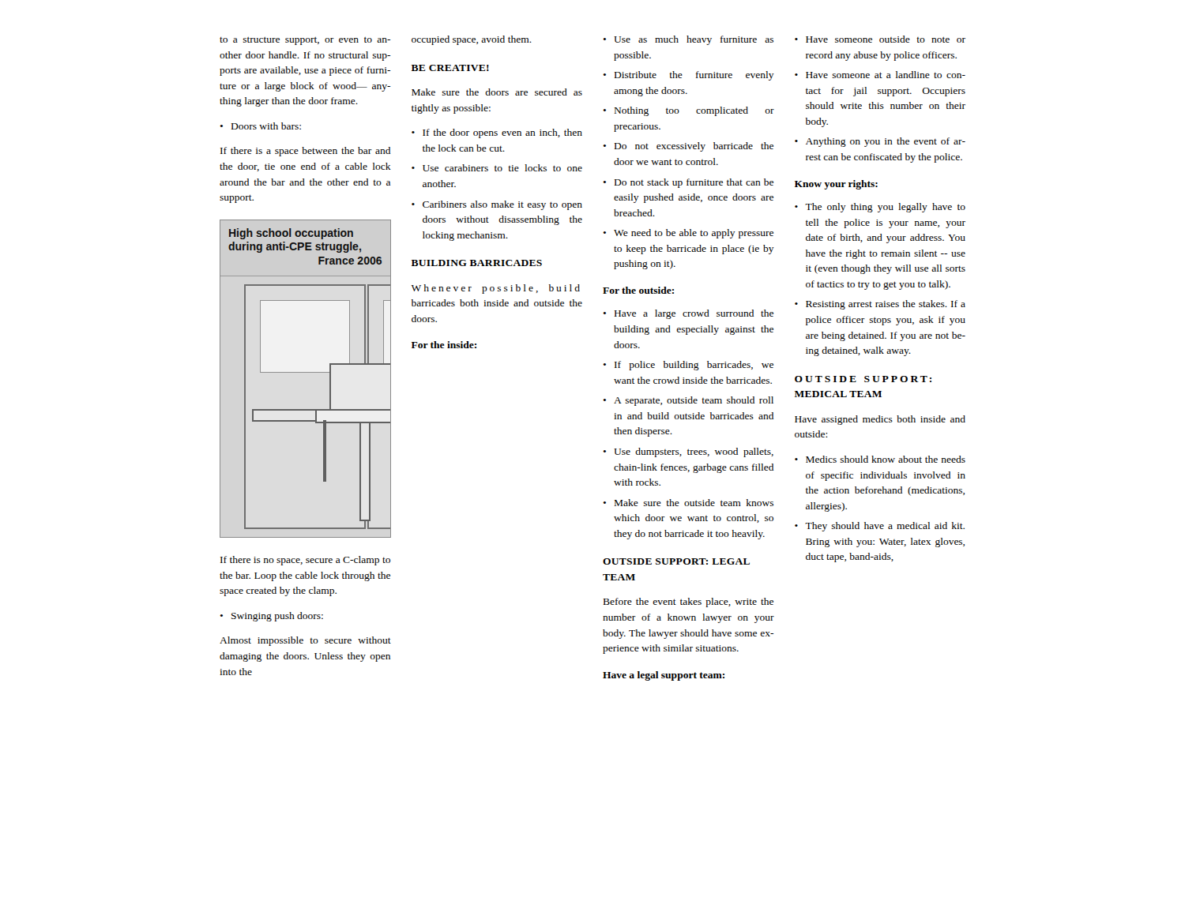to a structure support, or even to another door handle. If no structural supports are available, use a piece of furniture or a large block of wood— anything larger than the door frame.
Doors with bars:
If there is a space between the bar and the door, tie one end of a cable lock around the bar and the other end to a support.
High school occupation during anti-CPE struggle, France 2006
If there is no space, secure a C-clamp to the bar. Loop the cable lock through the space created by the clamp.
Swinging push doors:
Almost impossible to secure without damaging the doors. Unless they open into the
occupied space, avoid them.
Be Creative!
Make sure the doors are secured as tightly as possible:
If the door opens even an inch, then the lock can be cut.
Use carabiners to tie locks to one another.
Caribiners also make it easy to open doors without disassembling the locking mechanism.
Building Barricades
Whenever possible, build barricades both inside and outside the doors.
For the inside:
Use as much heavy furniture as possible.
Distribute the furniture evenly among the doors.
Nothing too complicated or precarious.
Do not excessively barricade the door we want to control.
Do not stack up furniture that can be easily pushed aside, once doors are breached.
We need to be able to apply pressure to keep the barricade in place (ie by pushing on it).
For the outside:
Have a large crowd surround the building and especially against the doors.
If police building barricades, we want the crowd inside the barricades.
A separate, outside team should roll in and build outside barricades and then disperse.
Use dumpsters, trees, wood pallets, chain-link fences, garbage cans filled with rocks.
Make sure the outside team knows which door we want to control, so they do not barricade it too heavily.
Outside Support: Legal Team
Before the event takes place, write the number of a known lawyer on your body. The lawyer should have some experience with similar situations.
Have a legal support team:
Have someone outside to note or record any abuse by police officers.
Have someone at a landline to contact for jail support. Occupiers should write this number on their body.
Anything on you in the event of arrest can be confiscated by the police.
Know your rights:
The only thing you legally have to tell the police is your name, your date of birth, and your address. You have the right to remain silent -- use it (even though they will use all sorts of tactics to try to get you to talk).
Resisting arrest raises the stakes. If a police officer stops you, ask if you are being detained. If you are not being detained, walk away.
Outside Support:
Medical Team
Have assigned medics both inside and outside:
Medics should know about the needs of specific individuals involved in the action beforehand (medications, allergies).
They should have a medical aid kit. Bring with you: Water, latex gloves, duct tape, band-aids,